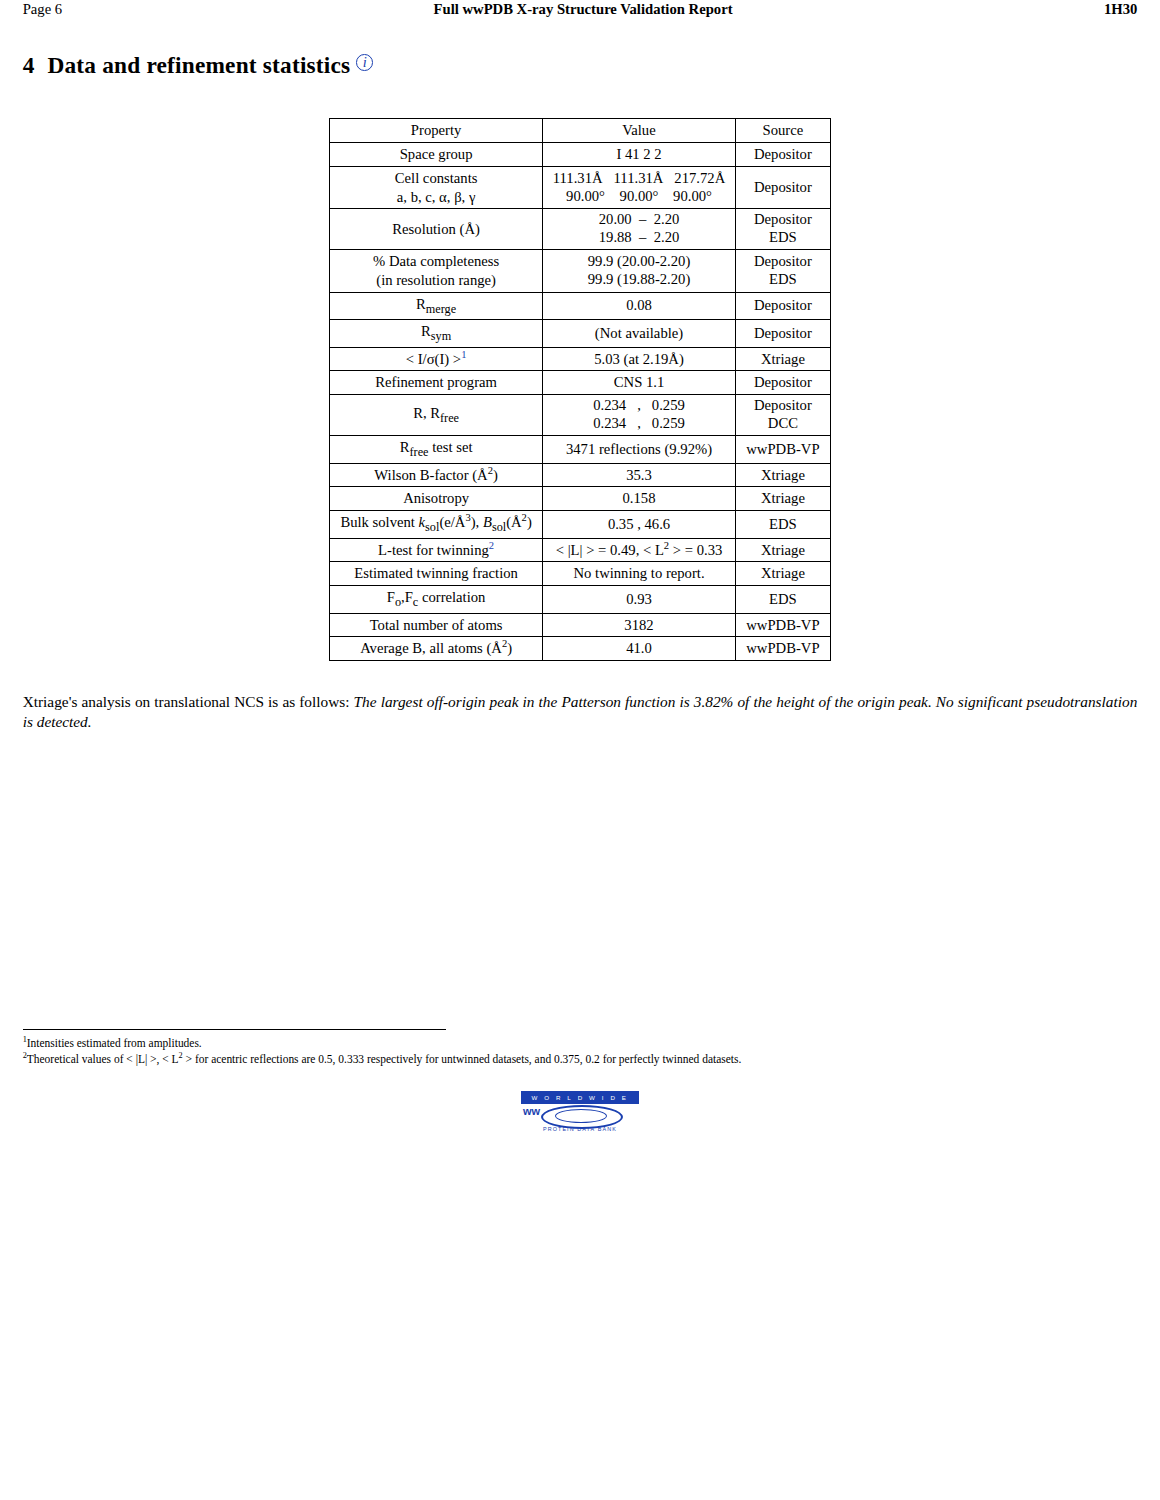Page 6
Full wwPDB X-ray Structure Validation Report
1H30
4 Data and refinement statisticsi
| Property | Value | Source |
| --- | --- | --- |
| Space group | I 41 2 2 | Depositor |
| Cell constants a, b, c, α, β, γ | 111.31Å 111.31Å 217.72Å 90.00° 90.00° 90.00° | Depositor |
| Resolution (Å) | 20.00 – 2.20 19.88 – 2.20 | Depositor EDS |
| % Data completeness (in resolution range) | 99.9 (20.00-2.20) 99.9 (19.88-2.20) | Depositor EDS |
| R merge | 0.08 | Depositor |
| R sym | (Not available) | Depositor |
| < I/σ(I) > 1 | 5.03 (at 2.19Å) | Xtriage |
| Refinement program | CNS 1.1 | Depositor |
| R, R free | 0.234 , 0.259 0.234 , 0.259 | Depositor DCC |
| R free test set | 3471 reflections (9.92%) | wwPDB-VP |
| Wilson B-factor (Å 2 ) | 35.3 | Xtriage |
| Anisotropy | 0.158 | Xtriage |
| Bulk solvent k sol (e/Å 3 ), B sol (Å 2 ) | 0.35 , 46.6 | EDS |
| L-test for twinning 2 | < /L/ > = 0.49, < L 2 > = 0.33 | Xtriage |
| Estimated twinning fraction | No twinning to report. | Xtriage |
| F o ,F c correlation | 0.93 | EDS |
| Total number of atoms | 3182 | wwPDB-VP |
| Average B, all atoms (Å 2 ) | 41.0 | wwPDB-VP |
Xtriage's analysis on translational NCS is as follows: The largest off-origin peak in the Patterson function is 3.82% of the height of the origin peak. No significant pseudotranslation is detected.
1Intensities estimated from amplitudes.
2Theoretical values of < |L| >, < L2 > for acentric reflections are 0.5, 0.333 respectively for untwinned datasets, and 0.375, 0.2 for perfectly twinned datasets.
W O R L D W I D E
ww
PROTEIN DATA BANK